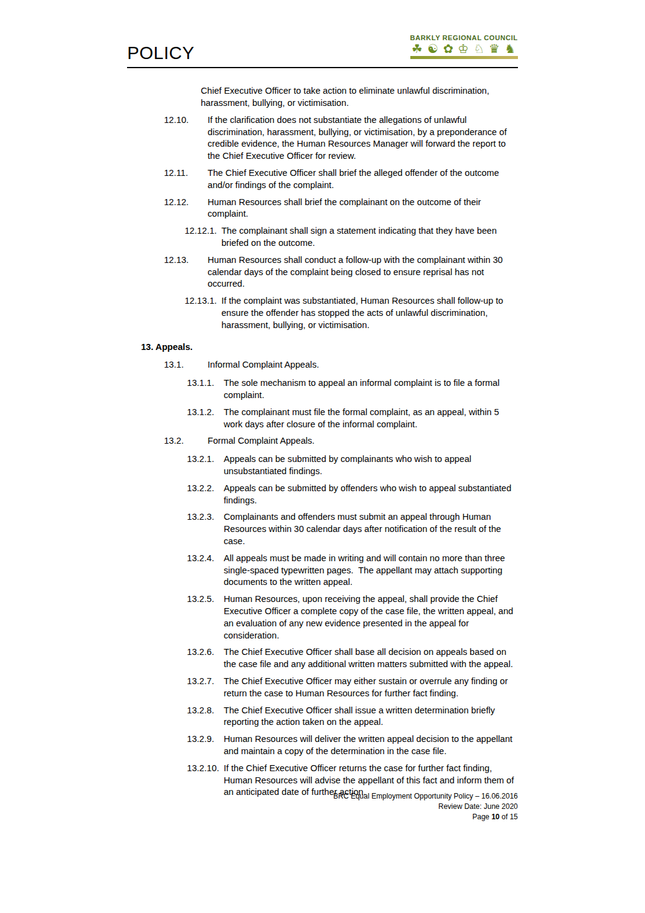POLICY
BARKLY REGIONAL COUNCIL
☘ ☯ ✿ ♔ ♘ ♛ ♞
Chief Executive Officer to take action to eliminate unlawful discrimination, harassment, bullying, or victimisation.
12.10. If the clarification does not substantiate the allegations of unlawful discrimination, harassment, bullying, or victimisation, by a preponderance of credible evidence, the Human Resources Manager will forward the report to the Chief Executive Officer for review.
12.11. The Chief Executive Officer shall brief the alleged offender of the outcome and/or findings of the complaint.
12.12. Human Resources shall brief the complainant on the outcome of their complaint.
12.12.1. The complainant shall sign a statement indicating that they have been briefed on the outcome.
12.13. Human Resources shall conduct a follow-up with the complainant within 30 calendar days of the complaint being closed to ensure reprisal has not occurred.
12.13.1. If the complaint was substantiated, Human Resources shall follow-up to ensure the offender has stopped the acts of unlawful discrimination, harassment, bullying, or victimisation.
13. Appeals.
13.1. Informal Complaint Appeals.
13.1.1. The sole mechanism to appeal an informal complaint is to file a formal complaint.
13.1.2. The complainant must file the formal complaint, as an appeal, within 5 work days after closure of the informal complaint.
13.2. Formal Complaint Appeals.
13.2.1. Appeals can be submitted by complainants who wish to appeal unsubstantiated findings.
13.2.2. Appeals can be submitted by offenders who wish to appeal substantiated findings.
13.2.3. Complainants and offenders must submit an appeal through Human Resources within 30 calendar days after notification of the result of the case.
13.2.4. All appeals must be made in writing and will contain no more than three single-spaced typewritten pages. The appellant may attach supporting documents to the written appeal.
13.2.5. Human Resources, upon receiving the appeal, shall provide the Chief Executive Officer a complete copy of the case file, the written appeal, and an evaluation of any new evidence presented in the appeal for consideration.
13.2.6. The Chief Executive Officer shall base all decision on appeals based on the case file and any additional written matters submitted with the appeal.
13.2.7. The Chief Executive Officer may either sustain or overrule any finding or return the case to Human Resources for further fact finding.
13.2.8. The Chief Executive Officer shall issue a written determination briefly reporting the action taken on the appeal.
13.2.9. Human Resources will deliver the written appeal decision to the appellant and maintain a copy of the determination in the case file.
13.2.10. If the Chief Executive Officer returns the case for further fact finding, Human Resources will advise the appellant of this fact and inform them of an anticipated date of further action.
BRC Equal Employment Opportunity Policy – 16.06.2016
Review Date: June 2020
Page 10 of 15